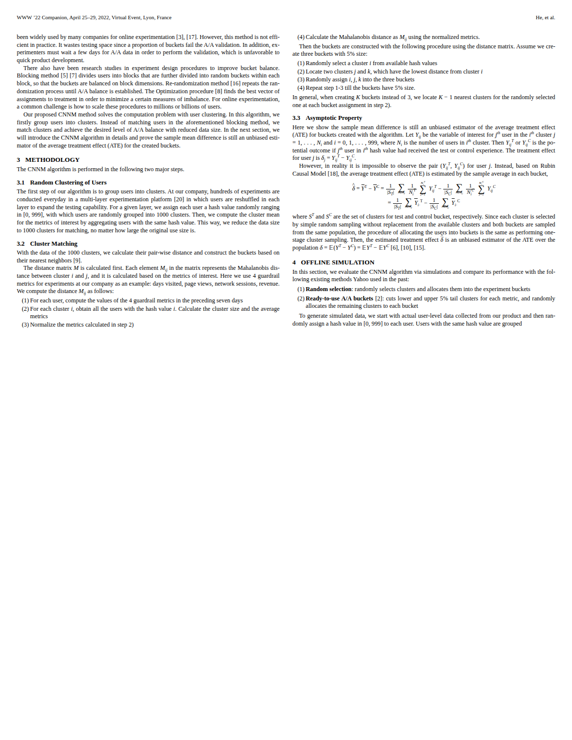WWW ’22 Companion, April 25–29, 2022, Virtual Event, Lyon, France
He, et al.
been widely used by many companies for online experimentation [3], [17]. However, this method is not efficient in practice. It wastes testing space since a proportion of buckets fail the A/A validation. In addition, experimenters must wait a few days for A/A data in order to perform the validation, which is unfavorable to quick product development.
There also have been research studies in experiment design procedures to improve bucket balance. Blocking method [5] [7] divides users into blocks that are further divided into random buckets within each block, so that the buckets are balanced on block dimensions. Re-randomization method [16] repeats the randomization process until A/A balance is established. The Optimization procedure [8] finds the best vector of assignments to treatment in order to minimize a certain measures of imbalance. For online experimentation, a common challenge is how to scale these procedures to millions or billions of users.
Our proposed CNNM method solves the computation problem with user clustering. In this algorithm, we firstly group users into clusters. Instead of matching users in the aforementioned blocking method, we match clusters and achieve the desired level of A/A balance with reduced data size. In the next section, we will introduce the CNNM algorithm in details and prove the sample mean difference is still an unbiased estimator of the average treatment effect (ATE) for the created buckets.
3 METHODOLOGY
The CNNM algorithm is performed in the following two major steps.
3.1 Random Clustering of Users
The first step of our algorithm is to group users into clusters. At our company, hundreds of experiments are conducted everyday in a multi-layer experimentation platform [20] in which users are reshuffled in each layer to expand the testing capability. For a given layer, we assign each user a hash value randomly ranging in [0, 999], with which users are randomly grouped into 1000 clusters. Then, we compute the cluster mean for the metrics of interest by aggregating users with the same hash value. This way, we reduce the data size to 1000 clusters for matching, no matter how large the original use size is.
3.2 Cluster Matching
With the data of the 1000 clusters, we calculate their pair-wise distance and construct the buckets based on their nearest neighbors [9].
The distance matrix M is calculated first. Each element Mij in the matrix represents the Mahalanobis distance between cluster i and j, and it is calculated based on the metrics of interest. Here we use 4 guardrail metrics for experiments at our company as an example: days visited, page views, network sessions, revenue. We compute the distance Mij as follows:
(1) For each user, compute the values of the 4 guardrail metrics in the preceding seven days
(2) For each cluster i, obtain all the users with the hash value i. Calculate the cluster size and the average metrics
(3) Normalize the metrics calculated in step 2)
(4) Calculate the Mahalanobis distance as Mij using the normalized metrics.
Then the buckets are constructed with the following procedure using the distance matrix. Assume we create three buckets with 5% size:
(1) Randomly select a cluster i from available hash values
(2) Locate two clusters j and k, which have the lowest distance from cluster i
(3) Randomly assign i, j, k into the three buckets
(4) Repeat step 1-3 till the buckets have 5% size.
In general, when creating K buckets instead of 3, we locate K − 1 nearest clusters for the randomly selected one at each bucket assignment in step 2).
3.3 Asymptotic Property
Here we show the sample mean difference is still an unbiased estimator of the average treatment effect (ATE) for buckets created with the algorithm. Let Yij be the variable of interest for jth user in the ith cluster j = 1, . . . , Ni and i = 0, 1, . . . , 999, where Ni is the number of users in ith cluster. Then YijT or YijC is the potential outcome if jth user in ith hash value had received the test or control experience. The treatment effect for user j is δj = YijT − YijC.
However, in reality it is impossible to observe the pair (YijT, YijC) for user j. Instead, based on Rubin Causal Model [18], the average treatment effect (ATE) is estimated by the sample average in each bucket,
δ = YT − YC = 1|ST| ∑i∈ST 1 NiT NiT∑j=1 YijT − 1|SC| ∑i∈SC 1 NiC NiC∑j=1 YijC = 1|ST| ∑i∈ST Yi·T − 1|SC| ∑i∈SC Yi·C
where ST and SC are the set of clusters for test and control bucket, respectively. Since each cluster is selected by simple random sampling without replacement from the available clusters and both buckets are sampled from the same population, the procedure of allocating the users into buckets is the same as performing one-stage cluster sampling. Then, the estimated treatment effect δ is an unbiased estimator of the ATE over the population δ = 𝔼(YT − YC) = 𝔼YT − 𝔼YC [6], [10], [15].
4 OFFLINE SIMULATION
In this section, we evaluate the CNNM algorithm via simulations and compare its performance with the following existing methods Yahoo used in the past:
(1) Random selection: randomly selects clusters and allocates them into the experiment buckets
(2) Ready-to-use A/A buckets [2]: cuts lower and upper 5% tail clusters for each metric, and randomly allocates the remaining clusters to each bucket
To generate simulated data, we start with actual user-level data collected from our product and then randomly assign a hash value in [0, 999] to each user. Users with the same hash value are grouped